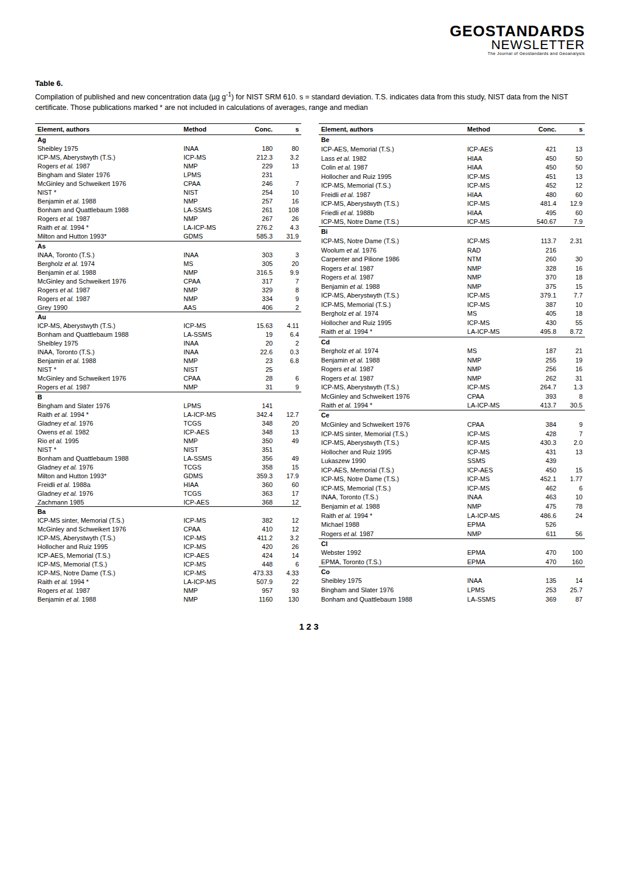GEOSTANDARDS
NEWSLETTER
The Journal of Geostandards and Geoanalysis
Table 6.
Compilation of published and new concentration data (µg g-1) for NIST SRM 610. s = standard deviation. T.S. indicates data from this study, NIST data from the NIST certificate. Those publications marked * are not included in calculations of averages, range and median
| Element, authors | Method | Conc. | s |
| --- | --- | --- | --- |
| Ag |
| Sheibley 1975 | INAA | 180 | 80 |
| ICP-MS, Aberystwyth (T.S.) | ICP-MS | 212.3 | 3.2 |
| Rogers et al. 1987 | NMP | 229 | 13 |
| Bingham and Slater 1976 | LPMS | 231 | |
| McGinley and Schweikert 1976 | CPAA | 246 | 7 |
| NIST * | NIST | 254 | 10 |
| Benjamin et al. 1988 | NMP | 257 | 16 |
| Bonham and Quattlebaum 1988 | LA-SSMS | 261 | 108 |
| Rogers et al. 1987 | NMP | 267 | 26 |
| Raith et al. 1994 * | LA-ICP-MS | 276.2 | 4.3 |
| Milton and Hutton 1993* | GDMS | 585.3 | 31.9 |
| As |
| INAA, Toronto (T.S.) | INAA | 303 | 3 |
| Bergholz et al. 1974 | MS | 305 | 20 |
| Benjamin et al. 1988 | NMP | 316.5 | 9.9 |
| McGinley and Schweikert 1976 | CPAA | 317 | 7 |
| Rogers et al. 1987 | NMP | 329 | 8 |
| Rogers et al. 1987 | NMP | 334 | 9 |
| Grey 1990 | AAS | 406 | 2 |
| Au |
| ICP-MS, Aberystwyth (T.S.) | ICP-MS | 15.63 | 4.11 |
| Bonham and Quattlebaum 1988 | LA-SSMS | 19 | 6.4 |
| Sheibley 1975 | INAA | 20 | 2 |
| INAA, Toronto (T.S.) | INAA | 22.6 | 0.3 |
| Benjamin et al. 1988 | NMP | 23 | 6.8 |
| NIST * | NIST | 25 | |
| McGinley and Schweikert 1976 | CPAA | 28 | 6 |
| Rogers et al. 1987 | NMP | 31 | 9 |
| B |
| Bingham and Slater 1976 | LPMS | 141 | |
| Raith et al. 1994 * | LA-ICP-MS | 342.4 | 12.7 |
| Gladney et al. 1976 | TCGS | 348 | 20 |
| Owens et al. 1982 | ICP-AES | 348 | 13 |
| Rio et al. 1995 | NMP | 350 | 49 |
| NIST * | NIST | 351 | |
| Bonham and Quattlebaum 1988 | LA-SSMS | 356 | 49 |
| Gladney et al. 1976 | TCGS | 358 | 15 |
| Milton and Hutton 1993* | GDMS | 359.3 | 17.9 |
| Freidli et al. 1988a | HIAA | 360 | 60 |
| Gladney et al. 1976 | TCGS | 363 | 17 |
| Zachmann 1985 | ICP-AES | 368 | 12 |
| Ba |
| ICP-MS sinter, Memorial (T.S.) | ICP-MS | 382 | 12 |
| McGinley and Schweikert 1976 | CPAA | 410 | 12 |
| ICP-MS, Aberystwyth (T.S.) | ICP-MS | 411.2 | 3.2 |
| Hollocher and Ruiz 1995 | ICP-MS | 420 | 26 |
| ICP-AES, Memorial (T.S.) | ICP-AES | 424 | 14 |
| ICP-MS, Memorial (T.S.) | ICP-MS | 448 | 6 |
| ICP-MS, Notre Dame (T.S.) | ICP-MS | 473.33 | 4.33 |
| Raith et al. 1994 * | LA-ICP-MS | 507.9 | 22 |
| Rogers et al. 1987 | NMP | 957 | 93 |
| Benjamin et al. 1988 | NMP | 1160 | 130 |
| Element, authors | Method | Conc. | s |
| --- | --- | --- | --- |
| Be |
| ICP-AES, Memorial (T.S.) | ICP-AES | 421 | 13 |
| Lass et al. 1982 | HIAA | 450 | 50 |
| Colin et al. 1987 | HIAA | 450 | 50 |
| Hollocher and Ruiz 1995 | ICP-MS | 451 | 13 |
| ICP-MS, Memorial (T.S.) | ICP-MS | 452 | 12 |
| Freidli et al. 1987 | HIAA | 480 | 60 |
| ICP-MS, Aberystwyth (T.S.) | ICP-MS | 481.4 | 12.9 |
| Friedli et al. 1988b | HIAA | 495 | 60 |
| ICP-MS, Notre Dame (T.S.) | ICP-MS | 540.67 | 7.9 |
| Bi |
| ICP-MS, Notre Dame (T.S.) | ICP-MS | 113.7 | 2.31 |
| Woolum et al. 1976 | RAD | 216 | |
| Carpenter and Pilione 1986 | NTM | 260 | 30 |
| Rogers et al. 1987 | NMP | 328 | 16 |
| Rogers et al. 1987 | NMP | 370 | 18 |
| Benjamin et al. 1988 | NMP | 375 | 15 |
| ICP-MS, Aberystwyth (T.S.) | ICP-MS | 379.1 | 7.7 |
| ICP-MS, Memorial (T.S.) | ICP-MS | 387 | 10 |
| Bergholz et al. 1974 | MS | 405 | 18 |
| Hollocher and Ruiz 1995 | ICP-MS | 430 | 55 |
| Raith et al. 1994 * | LA-ICP-MS | 495.8 | 8.72 |
| Cd |
| Bergholz et al. 1974 | MS | 187 | 21 |
| Benjamin et al. 1988 | NMP | 255 | 19 |
| Rogers et al. 1987 | NMP | 256 | 16 |
| Rogers et al. 1987 | NMP | 262 | 31 |
| ICP-MS, Aberystwyth (T.S.) | ICP-MS | 264.7 | 1.3 |
| McGinley and Schweikert 1976 | CPAA | 393 | 8 |
| Raith et al. 1994 * | LA-ICP-MS | 413.7 | 30.5 |
| Ce |
| McGinley and Schweikert 1976 | CPAA | 384 | 9 |
| ICP-MS sinter, Memorial (T.S.) | ICP-MS | 428 | 7 |
| ICP-MS, Aberystwyth (T.S.) | ICP-MS | 430.3 | 2.0 |
| Hollocher and Ruiz 1995 | ICP-MS | 431 | 13 |
| Lukaszew 1990 | SSMS | 439 | |
| ICP-AES, Memorial (T.S.) | ICP-AES | 450 | 15 |
| ICP-MS, Notre Dame (T.S.) | ICP-MS | 452.1 | 1.77 |
| ICP-MS, Memorial (T.S.) | ICP-MS | 462 | 6 |
| INAA, Toronto (T.S.) | INAA | 463 | 10 |
| Benjamin et al. 1988 | NMP | 475 | 78 |
| Raith et al. 1994 * | LA-ICP-MS | 486.6 | 24 |
| Michael 1988 | EPMA | 526 | |
| Rogers et al. 1987 | NMP | 611 | 56 |
| Cl |
| Webster 1992 | EPMA | 470 | 100 |
| EPMA, Toronto (T.S.) | EPMA | 470 | 160 |
| Co |
| Sheibley 1975 | INAA | 135 | 14 |
| Bingham and Slater 1976 | LPMS | 253 | 25.7 |
| Bonham and Quattlebaum 1988 | LA-SSMS | 369 | 87 |
123